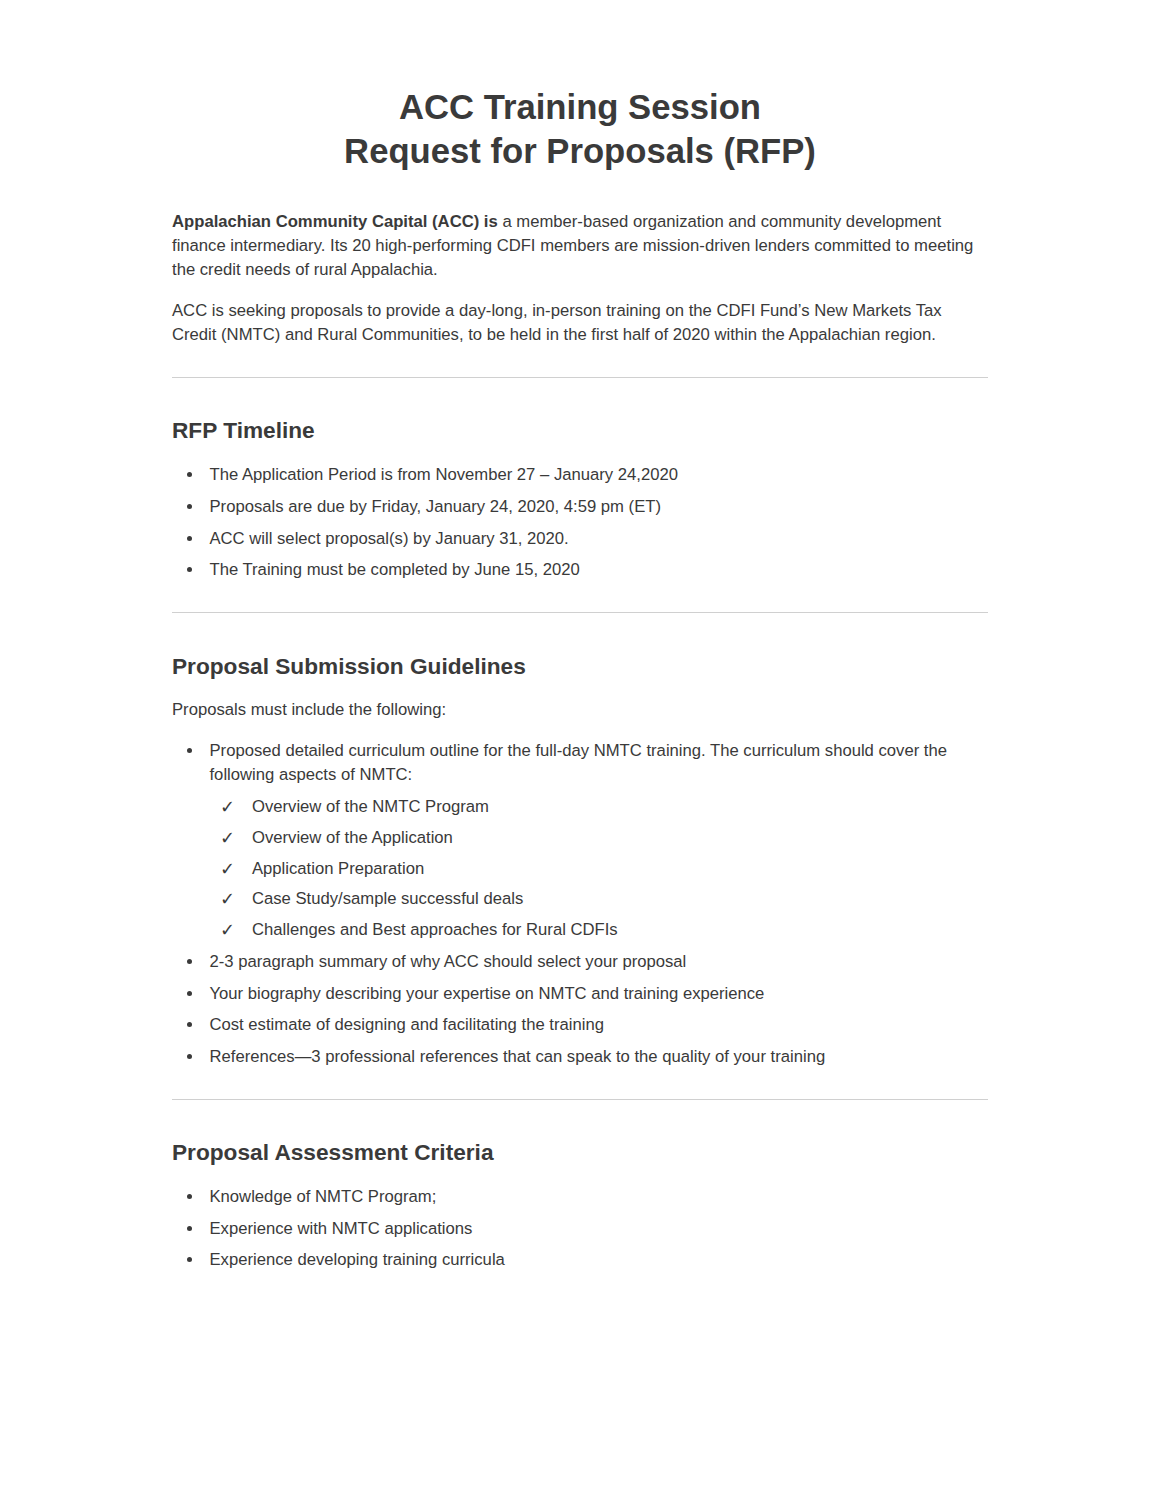ACC Training Session
Request for Proposals (RFP)
Appalachian Community Capital (ACC) is a member-based organization and community development finance intermediary. Its 20 high-performing CDFI members are mission-driven lenders committed to meeting the credit needs of rural Appalachia.
ACC is seeking proposals to provide a day-long, in-person training on the CDFI Fund’s New Markets Tax Credit (NMTC) and Rural Communities, to be held in the first half of 2020 within the Appalachian region.
RFP Timeline
The Application Period is from November 27 – January 24,2020
Proposals are due by Friday, January 24, 2020, 4:59 pm (ET)
ACC will select proposal(s) by January 31, 2020.
The Training must be completed by June 15, 2020
Proposal Submission Guidelines
Proposals must include the following:
Proposed detailed curriculum outline for the full-day NMTC training. The curriculum should cover the following aspects of NMTC:
Overview of the NMTC Program
Overview of the Application
Application Preparation
Case Study/sample successful deals
Challenges and Best approaches for Rural CDFIs
2-3 paragraph summary of why ACC should select your proposal
Your biography describing your expertise on NMTC and training experience
Cost estimate of designing and facilitating the training
References—3 professional references that can speak to the quality of your training
Proposal Assessment Criteria
Knowledge of NMTC Program;
Experience with NMTC applications
Experience developing training curricula